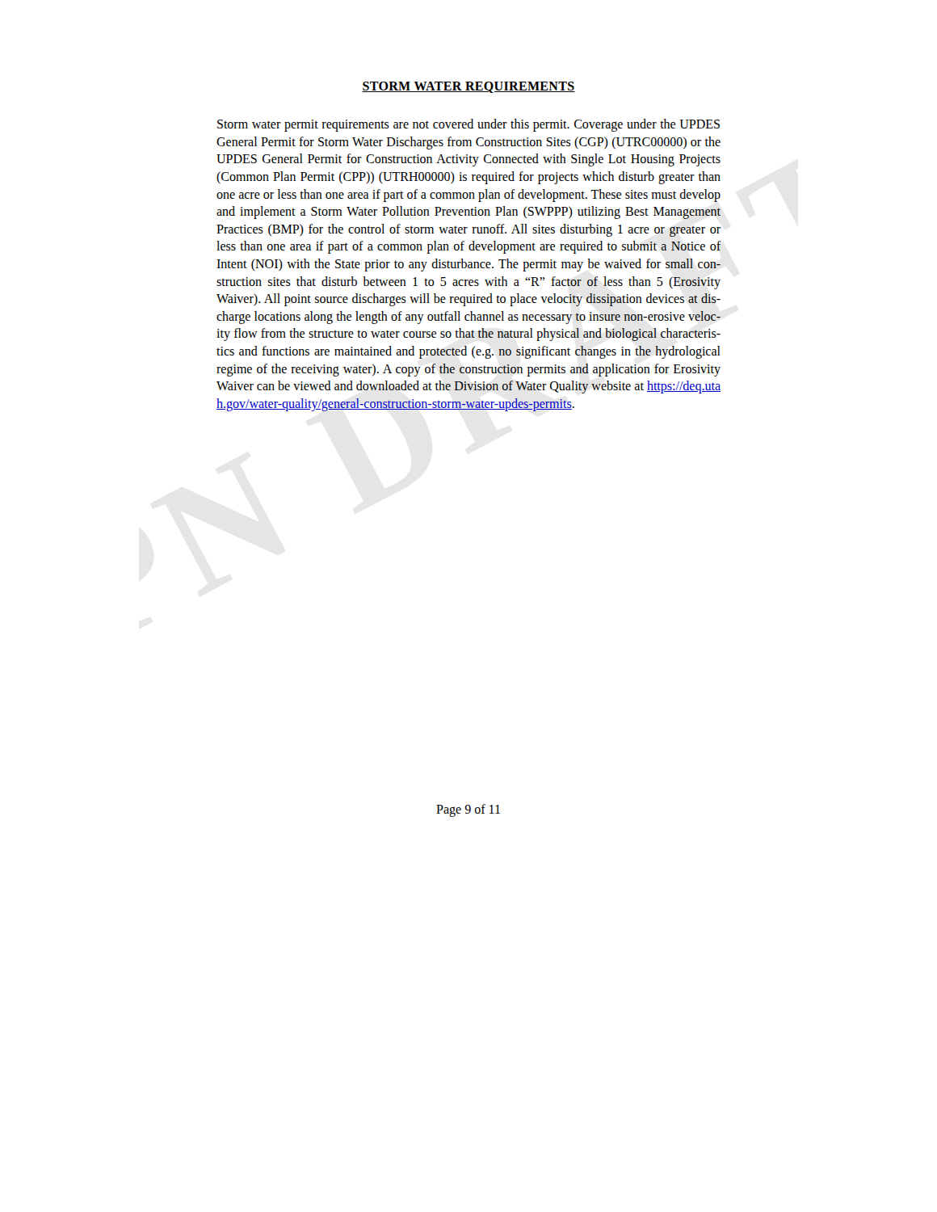PN DRAFT
STORM WATER REQUIREMENTS
Storm water permit requirements are not covered under this permit. Coverage under the UPDES General Permit for Storm Water Discharges from Construction Sites (CGP) (UTRC00000) or the UPDES General Permit for Construction Activity Connected with Single Lot Housing Projects (Common Plan Permit (CPP)) (UTRH00000) is required for projects which disturb greater than one acre or less than one area if part of a common plan of development. These sites must develop and implement a Storm Water Pollution Prevention Plan (SWPPP) utilizing Best Management Practices (BMP) for the control of storm water runoff. All sites disturbing 1 acre or greater or less than one area if part of a common plan of development are required to submit a Notice of Intent (NOI) with the State prior to any disturbance. The permit may be waived for small construction sites that disturb between 1 to 5 acres with a “R” factor of less than 5 (Erosivity Waiver). All point source discharges will be required to place velocity dissipation devices at discharge locations along the length of any outfall channel as necessary to insure non-erosive velocity flow from the structure to water course so that the natural physical and biological characteristics and functions are maintained and protected (e.g. no significant changes in the hydrological regime of the receiving water). A copy of the construction permits and application for Erosivity Waiver can be viewed and downloaded at the Division of Water Quality website at https://deq.utah.gov/water-quality/general-construction-storm-water-updes-permits.
Page 9 of 11